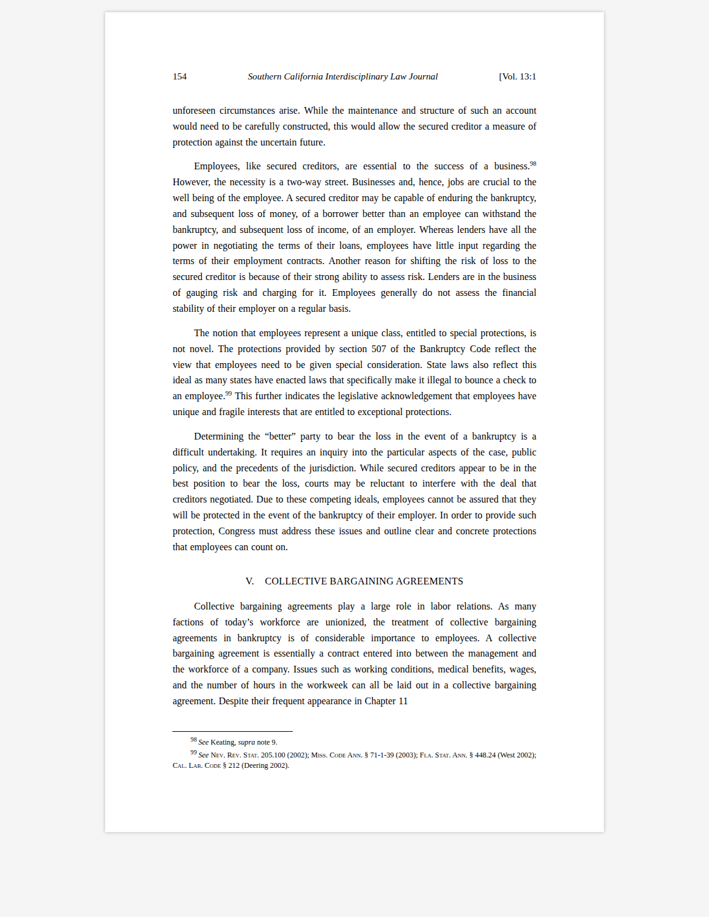154 Southern California Interdisciplinary Law Journal [Vol. 13:1
unforeseen circumstances arise. While the maintenance and structure of such an account would need to be carefully constructed, this would allow the secured creditor a measure of protection against the uncertain future.
Employees, like secured creditors, are essential to the success of a business.98 However, the necessity is a two-way street. Businesses and, hence, jobs are crucial to the well being of the employee. A secured creditor may be capable of enduring the bankruptcy, and subsequent loss of money, of a borrower better than an employee can withstand the bankruptcy, and subsequent loss of income, of an employer. Whereas lenders have all the power in negotiating the terms of their loans, employees have little input regarding the terms of their employment contracts. Another reason for shifting the risk of loss to the secured creditor is because of their strong ability to assess risk. Lenders are in the business of gauging risk and charging for it. Employees generally do not assess the financial stability of their employer on a regular basis.
The notion that employees represent a unique class, entitled to special protections, is not novel. The protections provided by section 507 of the Bankruptcy Code reflect the view that employees need to be given special consideration. State laws also reflect this ideal as many states have enacted laws that specifically make it illegal to bounce a check to an employee.99 This further indicates the legislative acknowledgement that employees have unique and fragile interests that are entitled to exceptional protections.
Determining the “better” party to bear the loss in the event of a bankruptcy is a difficult undertaking. It requires an inquiry into the particular aspects of the case, public policy, and the precedents of the jurisdiction. While secured creditors appear to be in the best position to bear the loss, courts may be reluctant to interfere with the deal that creditors negotiated. Due to these competing ideals, employees cannot be assured that they will be protected in the event of the bankruptcy of their employer. In order to provide such protection, Congress must address these issues and outline clear and concrete protections that employees can count on.
V. COLLECTIVE BARGAINING AGREEMENTS
Collective bargaining agreements play a large role in labor relations. As many factions of today’s workforce are unionized, the treatment of collective bargaining agreements in bankruptcy is of considerable importance to employees. A collective bargaining agreement is essentially a contract entered into between the management and the workforce of a company. Issues such as working conditions, medical benefits, wages, and the number of hours in the workweek can all be laid out in a collective bargaining agreement. Despite their frequent appearance in Chapter 11
98See Keating, supra note 9.
99See Nev. Rev. Stat. 205.100 (2002); Miss. Code Ann. § 71-1-39 (2003); Fla. Stat. Ann. § 448.24 (West 2002); Cal. Lab. Code § 212 (Deering 2002).